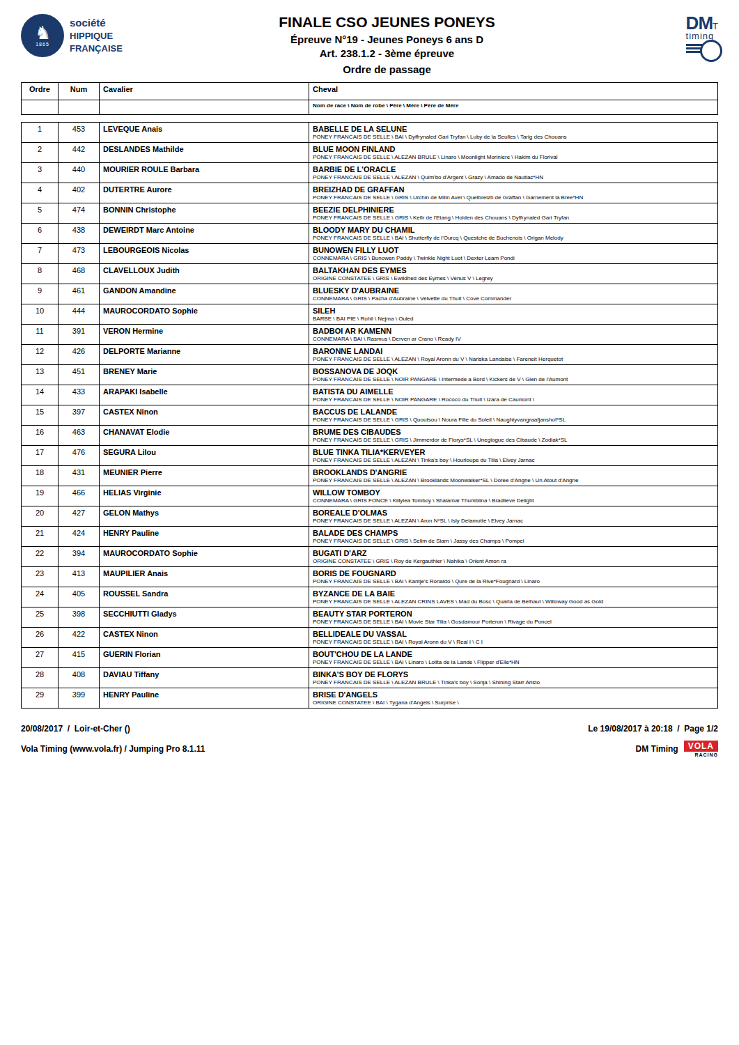♞ 1865
société
HIPPIQUE
FRANÇAISE
FINALE CSO JEUNES PONEYS
Épreuve N°19 - Jeunes Poneys 6 ans D
Art. 238.1.2 - 3ème épreuve
Ordre de passage
DMT
timing
| Ordre | Num | Cavalier | Cheval |
| --- | --- | --- | --- |
| | | | Nom de race \ Nom de robe \ Père \ Mère \ Père de Mère |
| 1 | 453 | LEVEQUE Anais | BABELLE DE LA SELUNE PONEY FRANCAIS DE SELLE \ BAI \ Dyffrynaled Gari Tryfan \ Luby de la Seulles \ Tarig des Chouans |
| 2 | 442 | DESLANDES Mathilde | BLUE MOON FINLAND PONEY FRANCAIS DE SELLE \ ALEZAN BRULE \ Linaro \ Moonlight Moriniere \ Hakim du Florival |
| 3 | 440 | MOURIER ROULE Barbara | BARBIE DE L'ORACLE PONEY FRANCAIS DE SELLE \ ALEZAN \ Quim'bo d'Argent \ Grazy \ Amado de Nautiac*HN |
| 4 | 402 | DUTERTRE Aurore | BREIZHAD DE GRAFFAN PONEY FRANCAIS DE SELLE \ GRIS \ Urchin de Milin Avel \ Quelbreizh de Graffan \ Garnement la Bree*HN |
| 5 | 474 | BONNIN Christophe | BEEZIE DELPHINIERE PONEY FRANCAIS DE SELLE \ GRIS \ Kefir de l'Etang \ Holden des Chouans \ Dyffrynaled Gari Tryfan |
| 6 | 438 | DEWEIRDT Marc Antoine | BLOODY MARY DU CHAMIL PONEY FRANCAIS DE SELLE \ BAI \ Shutterfly de l'Ourcq \ Questche de Buchenois \ Origan Melody |
| 7 | 473 | LEBOURGEOIS Nicolas | BUNOWEN FILLY LUOT CONNEMARA \ GRIS \ Bunowen Paddy \ Twinkle Night Luot \ Dexter Leam Pondi |
| 8 | 468 | CLAVELLOUX Judith | BALTAKHAN DES EYMES ORIGINE CONSTATEE \ GRIS \ Ewildhed des Eymes \ Venus V \ Legrey |
| 9 | 461 | GANDON Amandine | BLUESKY D'AUBRAINE CONNEMARA \ GRIS \ Pacha d'Aubraine \ Velvette du Thuit \ Cove Commander |
| 10 | 444 | MAUROCORDATO Sophie | SILEH BARBE \ BAI PIE \ Rohil \ Nejma \ Ouled |
| 11 | 391 | VERON Hermine | BADBOI AR KAMENN CONNEMARA \ BAI \ Rasmus \ Derven ar Crano \ Ready IV |
| 12 | 426 | DELPORTE Marianne | BARONNE LANDAI PONEY FRANCAIS DE SELLE \ ALEZAN \ Royal Aronn du V \ Nariska Landaise \ Fareneit Herquetot |
| 13 | 451 | BRENEY Marie | BOSSANOVA DE JOQK PONEY FRANCAIS DE SELLE \ NOIR PANGARE \ Intermede a Bord \ Kickers de V \ Glen de l'Aumont |
| 14 | 433 | ARAPAKI Isabelle | BATISTA DU AIMELLE PONEY FRANCAIS DE SELLE \ NOIR PANGARE \ Rococo du Thuit \ Izara de Caumont \ |
| 15 | 397 | CASTEX Ninon | BACCUS DE LALANDE PONEY FRANCAIS DE SELLE \ GRIS \ Quoutsou \ Noura Fille du Soleil \ Naughtyvangraafjanshof*SL |
| 16 | 463 | CHANAVAT Elodie | BRUME DES CIBAUDES PONEY FRANCAIS DE SELLE \ GRIS \ Jimmerdor de Florys*SL \ Uneglogue des Cibaude \ Zodiak*SL |
| 17 | 476 | SEGURA Lilou | BLUE TINKA TILIA*KERVEYER PONEY FRANCAIS DE SELLE \ ALEZAN \ Tinka's boy \ Hourloupe du Tilia \ Elvey Jarnac |
| 18 | 431 | MEUNIER Pierre | BROOKLANDS D'ANGRIE PONEY FRANCAIS DE SELLE \ ALEZAN \ Brooklands Moonwalker*SL \ Doree d'Angrie \ Un Atout d'Angrie |
| 19 | 466 | HELIAS Virginie | WILLOW TOMBOY CONNEMARA \ GRIS FONCE \ Killylea Tomboy \ Shalamar Thumblina \ Bradlieve Delight |
| 20 | 427 | GELON Mathys | BOREALE D'OLMAS PONEY FRANCAIS DE SELLE \ ALEZAN \ Aron N*SL \ Isly Delamotte \ Elvey Jarnac |
| 21 | 424 | HENRY Pauline | BALADE DES CHAMPS PONEY FRANCAIS DE SELLE \ GRIS \ Selim de Siam \ Jassy des Champs \ Pompei |
| 22 | 394 | MAUROCORDATO Sophie | BUGATI D'ARZ ORIGINE CONSTATEE \ GRIS \ Roy de Kergauthier \ Nahika \ Orient Amon ra |
| 23 | 413 | MAUPILIER Anais | BORIS DE FOUGNARD PONEY FRANCAIS DE SELLE \ BAI \ Kantje's Ronaldo \ Qure de la Rive*Fougnard \ Linaro |
| 24 | 405 | ROUSSEL Sandra | BYZANCE DE LA BAIE PONEY FRANCAIS DE SELLE \ ALEZAN CRINS LAVES \ Mad du Bosc \ Quarla de Belhaut \ Willoway Good as Gold |
| 25 | 398 | SECCHIUTTI Gladys | BEAUTY STAR PORTERON PONEY FRANCAIS DE SELLE \ BAI \ Movie Star Tilia \ Gosdamour Porteron \ Rivage du Poncel |
| 26 | 422 | CASTEX Ninon | BELLIDEALE DU VASSAL PONEY FRANCAIS DE SELLE \ BAI \ Royal Aronn du V \ Real I \ C I |
| 27 | 415 | GUERIN Florian | BOUT'CHOU DE LA LANDE PONEY FRANCAIS DE SELLE \ BAI \ Linaro \ Lolita de la Lande \ Flipper d'Elle*HN |
| 28 | 408 | DAVIAU Tiffany | BINKA'S BOY DE FLORYS PONEY FRANCAIS DE SELLE \ ALEZAN BRULE \ Tinka's boy \ Sonja \ Shining Starr Aristo |
| 29 | 399 | HENRY Pauline | BRISE D'ANGELS ORIGINE CONSTATEE \ BAI \ Tygana d'Angels \ Surprise \ |
20/08/2017 / Loir-et-Cher ()
Le 19/08/2017 à 20:18 / Page 1/2
Vola Timing (www.vola.fr) / Jumping Pro 8.1.11
DM Timing VOLA RACING